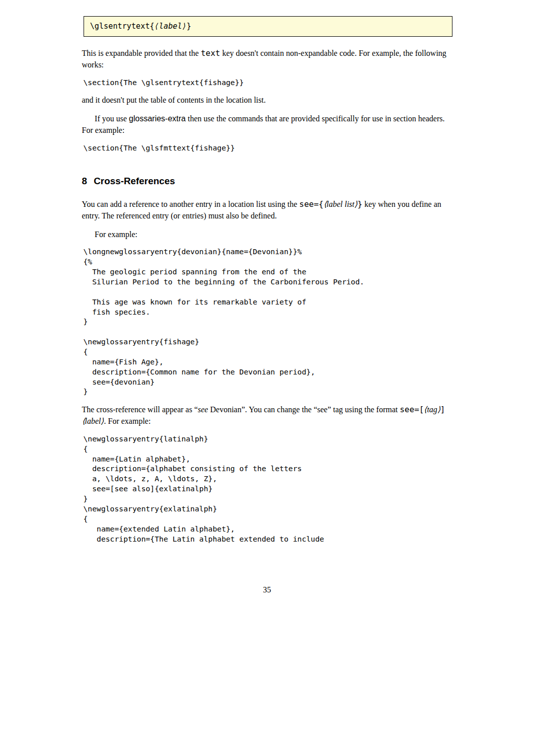\glsentrytext{⟨label⟩}
This is expandable provided that the text key doesn't contain non-expandable code. For example, the following works:
\section{The \glsentrytext{fishage}}
and it doesn't put the table of contents in the location list.
If you use glossaries-extra then use the commands that are provided specifically for use in section headers. For example:
\section{The \glsfmttext{fishage}}
8 Cross-References
You can add a reference to another entry in a location list using the see={⟨label list⟩} key when you define an entry. The referenced entry (or entries) must also be defined.
For example:
\longnewglossaryentry{devonian}{name={Devonian}}%
{%
  The geologic period spanning from the end of the
  Silurian Period to the beginning of the Carboniferous Period.

  This age was known for its remarkable variety of
  fish species.
}

\newglossaryentry{fishage}
{
  name={Fish Age},
  description={Common name for the Devonian period},
  see={devonian}
}
The cross-reference will appear as “see Devonian”. You can change the “see” tag using the format see=[⟨tag⟩]⟨label⟩. For example:
\newglossaryentry{latinalph}
{
  name={Latin alphabet},
  description={alphabet consisting of the letters
  a, \ldots, z, A, \ldots, Z},
  see=[see also]{exlatinalph}
}
\newglossaryentry{exlatinalph}
{
   name={extended Latin alphabet},
   description={The Latin alphabet extended to include
35